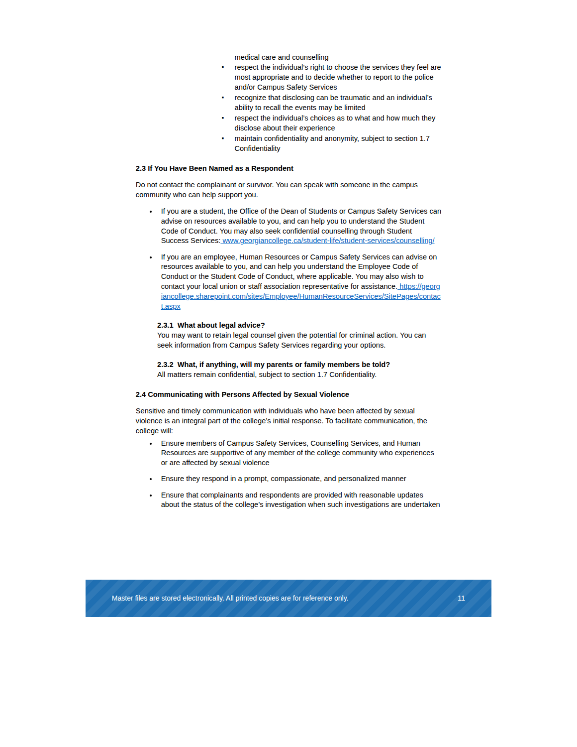medical care and counselling
respect the individual’s right to choose the services they feel are most appropriate and to decide whether to report to the police and/or Campus Safety Services
recognize that disclosing can be traumatic and an individual’s ability to recall the events may be limited
respect the individual’s choices as to what and how much they disclose about their experience
maintain confidentiality and anonymity, subject to section 1.7 Confidentiality
2.3 If You Have Been Named as a Respondent
Do not contact the complainant or survivor. You can speak with someone in the campus community who can help support you.
If you are a student, the Office of the Dean of Students or Campus Safety Services can advise on resources available to you, and can help you to understand the Student Code of Conduct. You may also seek confidential counselling through Student Success Services: www.georgiancollege.ca/student-life/student-services/counselling/
If you are an employee, Human Resources or Campus Safety Services can advise on resources available to you, and can help you understand the Employee Code of Conduct or the Student Code of Conduct, where applicable. You may also wish to contact your local union or staff association representative for assistance. https://georgiancollege.sharepoint.com/sites/Employee/HumanResourceServices/SitePages/contact.aspx
2.3.1 What about legal advice?
You may want to retain legal counsel given the potential for criminal action. You can seek information from Campus Safety Services regarding your options.
2.3.2 What, if anything, will my parents or family members be told?
All matters remain confidential, subject to section 1.7 Confidentiality.
2.4 Communicating with Persons Affected by Sexual Violence
Sensitive and timely communication with individuals who have been affected by sexual violence is an integral part of the college’s initial response. To facilitate communication, the college will:
Ensure members of Campus Safety Services, Counselling Services, and Human Resources are supportive of any member of the college community who experiences or are affected by sexual violence
Ensure they respond in a prompt, compassionate, and personalized manner
Ensure that complainants and respondents are provided with reasonable updates about the status of the college’s investigation when such investigations are undertaken
Master files are stored electronically. All printed copies are for reference only. 11